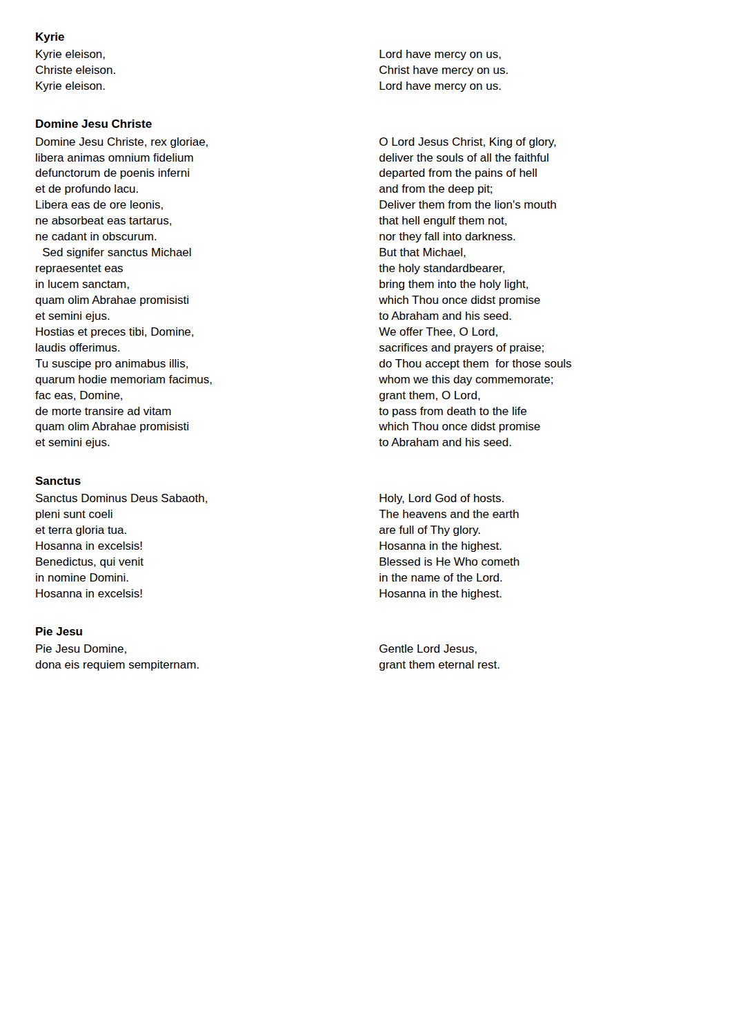Kyrie
Kyrie eleison,
Christe eleison.
Kyrie eleison.
Lord have mercy on us,
Christ have mercy on us.
Lord have mercy on us.
Domine Jesu Christe
Domine Jesu Christe, rex gloriae,
libera animas omnium fidelium
defunctorum de poenis inferni
et de profundo lacu.
Libera eas de ore leonis,
ne absorbeat eas tartarus,
ne cadant in obscurum.
Sed signifer sanctus Michael
repraesentet eas
in lucem sanctam,
quam olim Abrahae promisisti
et semini ejus.
Hostias et preces tibi, Domine,
laudis offerimus.
Tu suscipe pro animabus illis,
quarum hodie memoriam facimus,
fac eas, Domine,
de morte transire ad vitam
quam olim Abrahae promisisti
et semini ejus.
O Lord Jesus Christ, King of glory,
deliver the souls of all the faithful
departed from the pains of hell
and from the deep pit;
Deliver them from the lion's mouth
that hell engulf them not,
nor they fall into darkness.
But that Michael,
the holy standardbearer,
bring them into the holy light,
which Thou once didst promise
to Abraham and his seed.
We offer Thee, O Lord,
sacrifices and prayers of praise;
do Thou accept them for those souls
whom we this day commemorate;
grant them, O Lord,
to pass from death to the life
which Thou once didst promise
to Abraham and his seed.
Sanctus
Sanctus Dominus Deus Sabaoth,
pleni sunt coeli
et terra gloria tua.
Hosanna in excelsis!
Benedictus, qui venit
in nomine Domini.
Hosanna in excelsis!
Holy, Lord God of hosts.
The heavens and the earth
are full of Thy glory.
Hosanna in the highest.
Blessed is He Who cometh
in the name of the Lord.
Hosanna in the highest.
Pie Jesu
Pie Jesu Domine,
dona eis requiem sempiternam.
Gentle Lord Jesus,
grant them eternal rest.